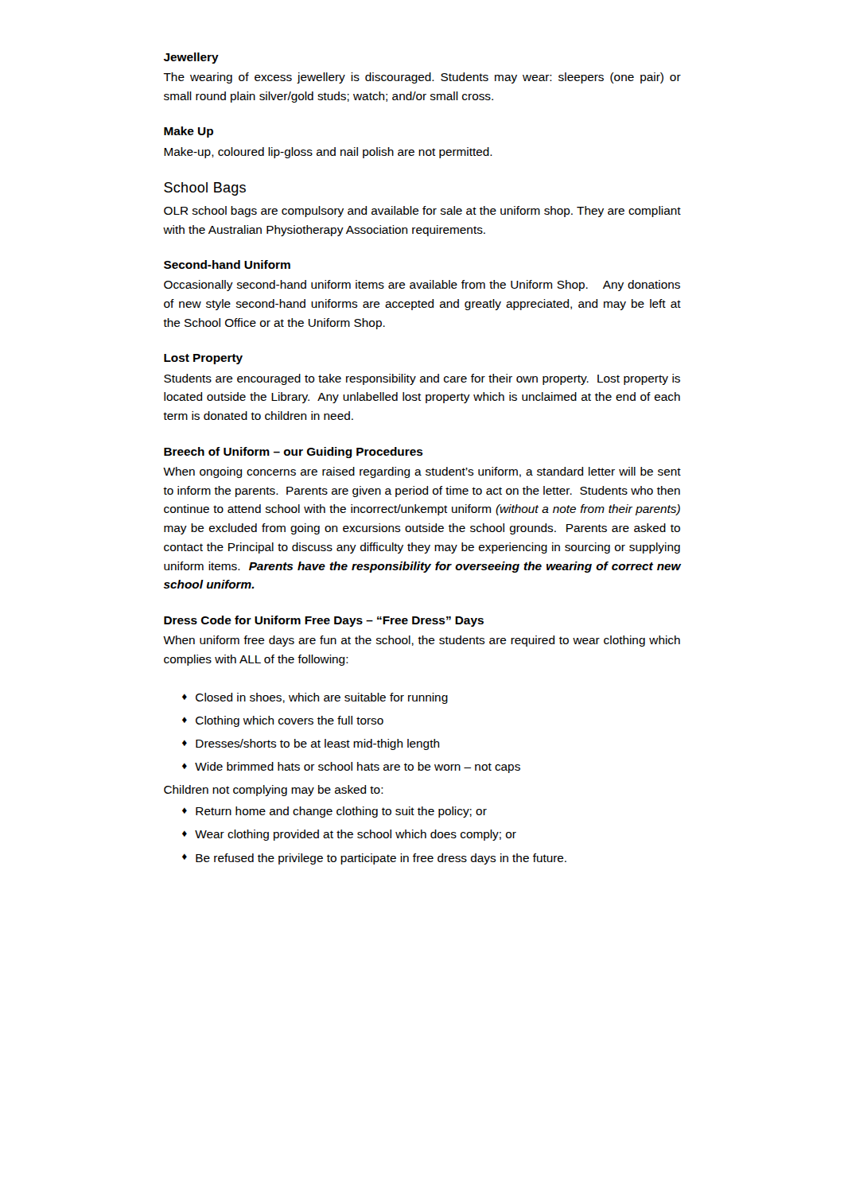Jewellery
The wearing of excess jewellery is discouraged. Students may wear: sleepers (one pair) or small round plain silver/gold studs; watch; and/or small cross.
Make Up
Make-up, coloured lip-gloss and nail polish are not permitted.
School Bags
OLR school bags are compulsory and available for sale at the uniform shop. They are compliant with the Australian Physiotherapy Association requirements.
Second-hand Uniform
Occasionally second-hand uniform items are available from the Uniform Shop. Any donations of new style second-hand uniforms are accepted and greatly appreciated, and may be left at the School Office or at the Uniform Shop.
Lost Property
Students are encouraged to take responsibility and care for their own property. Lost property is located outside the Library. Any unlabelled lost property which is unclaimed at the end of each term is donated to children in need.
Breech of Uniform – our Guiding Procedures
When ongoing concerns are raised regarding a student’s uniform, a standard letter will be sent to inform the parents. Parents are given a period of time to act on the letter. Students who then continue to attend school with the incorrect/unkempt uniform (without a note from their parents) may be excluded from going on excursions outside the school grounds. Parents are asked to contact the Principal to discuss any difficulty they may be experiencing in sourcing or supplying uniform items. Parents have the responsibility for overseeing the wearing of correct new school uniform.
Dress Code for Uniform Free Days – “Free Dress” Days
When uniform free days are fun at the school, the students are required to wear clothing which complies with ALL of the following:
Closed in shoes, which are suitable for running
Clothing which covers the full torso
Dresses/shorts to be at least mid-thigh length
Wide brimmed hats or school hats are to be worn – not caps
Children not complying may be asked to:
Return home and change clothing to suit the policy; or
Wear clothing provided at the school which does comply; or
Be refused the privilege to participate in free dress days in the future.